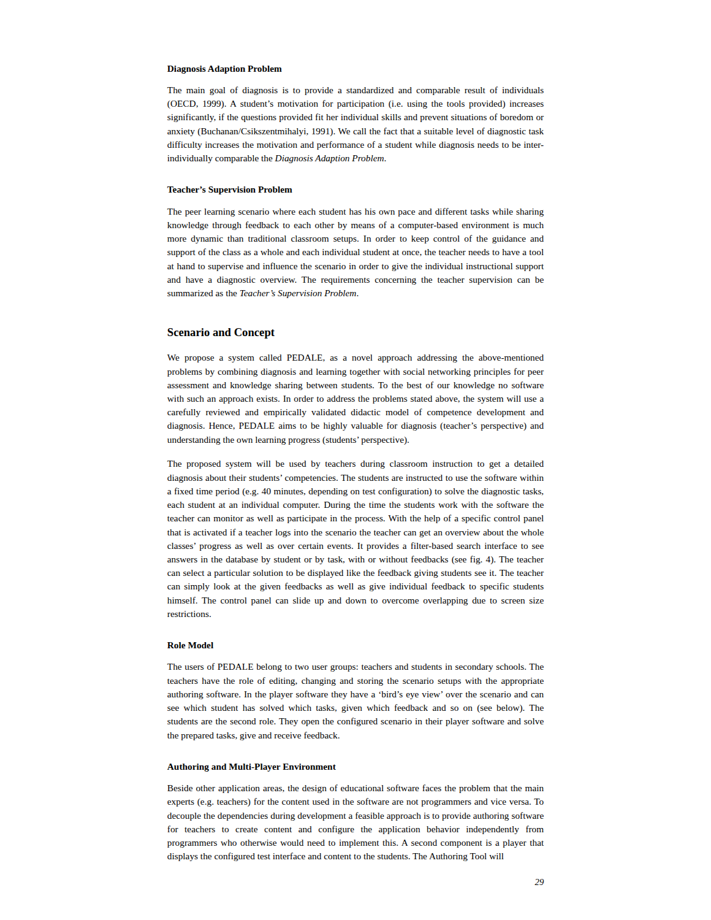Diagnosis Adaption Problem
The main goal of diagnosis is to provide a standardized and comparable result of individuals (OECD, 1999). A student’s motivation for participation (i.e. using the tools provided) increases significantly, if the questions provided fit her individual skills and prevent situations of boredom or anxiety (Buchanan/Csikszentmihalyi, 1991). We call the fact that a suitable level of diagnostic task difficulty increases the motivation and performance of a student while diagnosis needs to be inter-individually comparable the Diagnosis Adaption Problem.
Teacher’s Supervision Problem
The peer learning scenario where each student has his own pace and different tasks while sharing knowledge through feedback to each other by means of a computer-based environment is much more dynamic than traditional classroom setups. In order to keep control of the guidance and support of the class as a whole and each individual student at once, the teacher needs to have a tool at hand to supervise and influence the scenario in order to give the individual instructional support and have a diagnostic overview. The requirements concerning the teacher supervision can be summarized as the Teacher’s Supervision Problem.
Scenario and Concept
We propose a system called PEDALE, as a novel approach addressing the above-mentioned problems by combining diagnosis and learning together with social networking principles for peer assessment and knowledge sharing between students. To the best of our knowledge no software with such an approach exists. In order to address the problems stated above, the system will use a carefully reviewed and empirically validated didactic model of competence development and diagnosis. Hence, PEDALE aims to be highly valuable for diagnosis (teacher’s perspective) and understanding the own learning progress (students’ perspective).
The proposed system will be used by teachers during classroom instruction to get a detailed diagnosis about their students’ competencies. The students are instructed to use the software within a fixed time period (e.g. 40 minutes, depending on test configuration) to solve the diagnostic tasks, each student at an individual computer. During the time the students work with the software the teacher can monitor as well as participate in the process. With the help of a specific control panel that is activated if a teacher logs into the scenario the teacher can get an overview about the whole classes’ progress as well as over certain events. It provides a filter-based search interface to see answers in the database by student or by task, with or without feedbacks (see fig. 4). The teacher can select a particular solution to be displayed like the feedback giving students see it. The teacher can simply look at the given feedbacks as well as give individual feedback to specific students himself. The control panel can slide up and down to overcome overlapping due to screen size restrictions.
Role Model
The users of PEDALE belong to two user groups: teachers and students in secondary schools. The teachers have the role of editing, changing and storing the scenario setups with the appropriate authoring software. In the player software they have a ‘bird’s eye view’ over the scenario and can see which student has solved which tasks, given which feedback and so on (see below). The students are the second role. They open the configured scenario in their player software and solve the prepared tasks, give and receive feedback.
Authoring and Multi-Player Environment
Beside other application areas, the design of educational software faces the problem that the main experts (e.g. teachers) for the content used in the software are not programmers and vice versa. To decouple the dependencies during development a feasible approach is to provide authoring software for teachers to create content and configure the application behavior independently from programmers who otherwise would need to implement this. A second component is a player that displays the configured test interface and content to the students. The Authoring Tool will
29